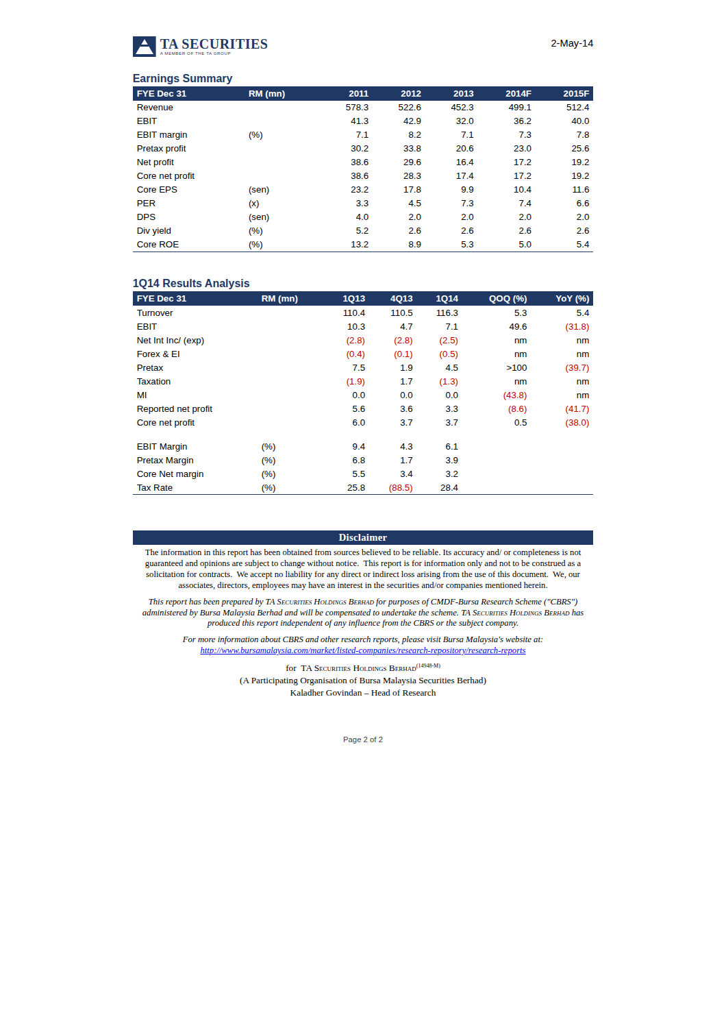TA SECURITIES
A MEMBER OF THE TA GROUP
2-May-14
Earnings Summary
| FYE Dec 31 | RM (mn) | 2011 | 2012 | 2013 | 2014F | 2015F |
| --- | --- | --- | --- | --- | --- | --- |
| Revenue | | 578.3 | 522.6 | 452.3 | 499.1 | 512.4 |
| EBIT | | 41.3 | 42.9 | 32.0 | 36.2 | 40.0 |
| EBIT margin | (%) | 7.1 | 8.2 | 7.1 | 7.3 | 7.8 |
| Pretax profit | | 30.2 | 33.8 | 20.6 | 23.0 | 25.6 |
| Net profit | | 38.6 | 29.6 | 16.4 | 17.2 | 19.2 |
| Core net profit | | 38.6 | 28.3 | 17.4 | 17.2 | 19.2 |
| Core EPS | (sen) | 23.2 | 17.8 | 9.9 | 10.4 | 11.6 |
| PER | (x) | 3.3 | 4.5 | 7.3 | 7.4 | 6.6 |
| DPS | (sen) | 4.0 | 2.0 | 2.0 | 2.0 | 2.0 |
| Div yield | (%) | 5.2 | 2.6 | 2.6 | 2.6 | 2.6 |
| Core ROE | (%) | 13.2 | 8.9 | 5.3 | 5.0 | 5.4 |
1Q14 Results Analysis
| FYE Dec 31 | RM (mn) | 1Q13 | 4Q13 | 1Q14 | QOQ (%) | YoY (%) |
| --- | --- | --- | --- | --- | --- | --- |
| Turnover | | 110.4 | 110.5 | 116.3 | 5.3 | 5.4 |
| EBIT | | 10.3 | 4.7 | 7.1 | 49.6 | (31.8) |
| Net Int Inc/ (exp) | | (2.8) | (2.8) | (2.5) | nm | nm |
| Forex & EI | | (0.4) | (0.1) | (0.5) | nm | nm |
| Pretax | | 7.5 | 1.9 | 4.5 | >100 | (39.7) |
| Taxation | | (1.9) | 1.7 | (1.3) | nm | nm |
| MI | | 0.0 | 0.0 | 0.0 | (43.8) | nm |
| Reported net profit | | 5.6 | 3.6 | 3.3 | (8.6) | (41.7) |
| Core net profit | | 6.0 | 3.7 | 3.7 | 0.5 | (38.0) |
| EBIT Margin | (%) | 9.4 | 4.3 | 6.1 | | |
| Pretax Margin | (%) | 6.8 | 1.7 | 3.9 | | |
| Core Net margin | (%) | 5.5 | 3.4 | 3.2 | | |
| Tax Rate | (%) | 25.8 | (88.5) | 28.4 | | |
Disclaimer
The information in this report has been obtained from sources believed to be reliable. Its accuracy and/ or completeness is not guaranteed and opinions are subject to change without notice. This report is for information only and not to be construed as a solicitation for contracts. We accept no liability for any direct or indirect loss arising from the use of this document. We, our associates, directors, employees may have an interest in the securities and/or companies mentioned herein.
This report has been prepared by TA Securities Holdings Berhad for purposes of CMDF-Bursa Research Scheme ("CBRS") administered by Bursa Malaysia Berhad and will be compensated to undertake the scheme. TA Securities Holdings Berhad has produced this report independent of any influence from the CBRS or the subject company.
For more information about CBRS and other research reports, please visit Bursa Malaysia's website at:
http://www.bursamalaysia.com/market/listed-companies/research-repository/research-reports
for TA Securities Holdings Berhad(14948-M)
(A Participating Organisation of Bursa Malaysia Securities Berhad)
Kaladher Govindan – Head of Research
Page 2 of 2